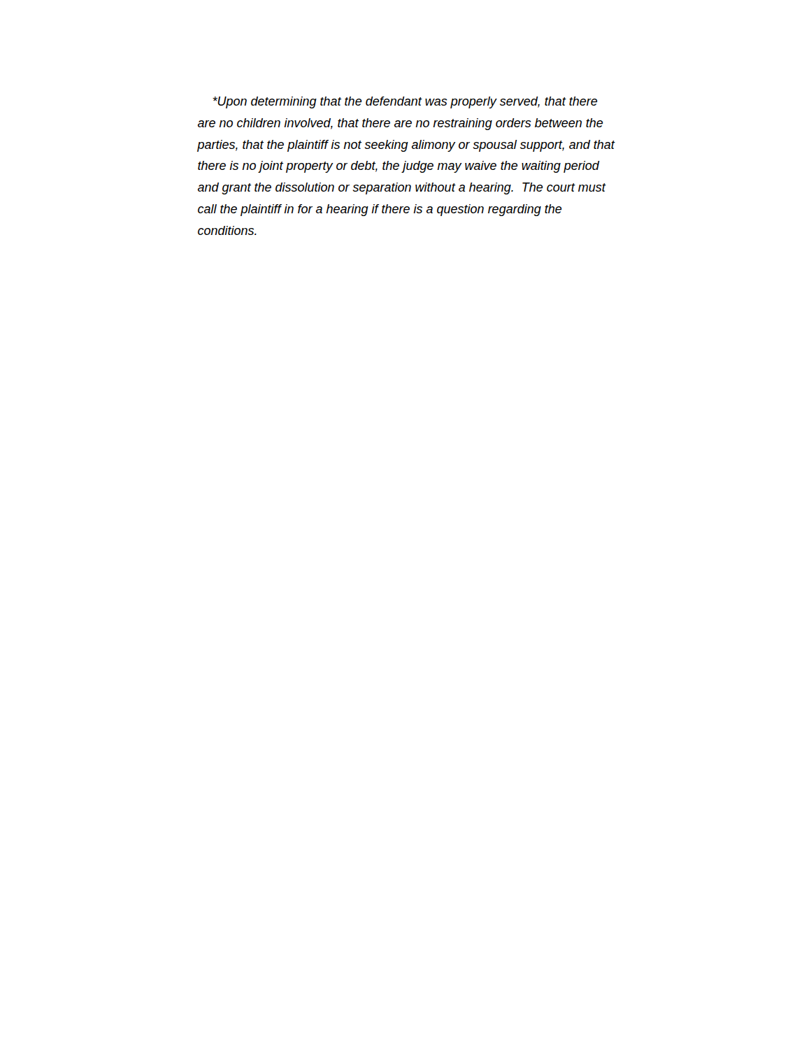*Upon determining that the defendant was properly served, that there are no children involved, that there are no restraining orders between the parties, that the plaintiff is not seeking alimony or spousal support, and that there is no joint property or debt, the judge may waive the waiting period and grant the dissolution or separation without a hearing. The court must call the plaintiff in for a hearing if there is a question regarding the conditions.